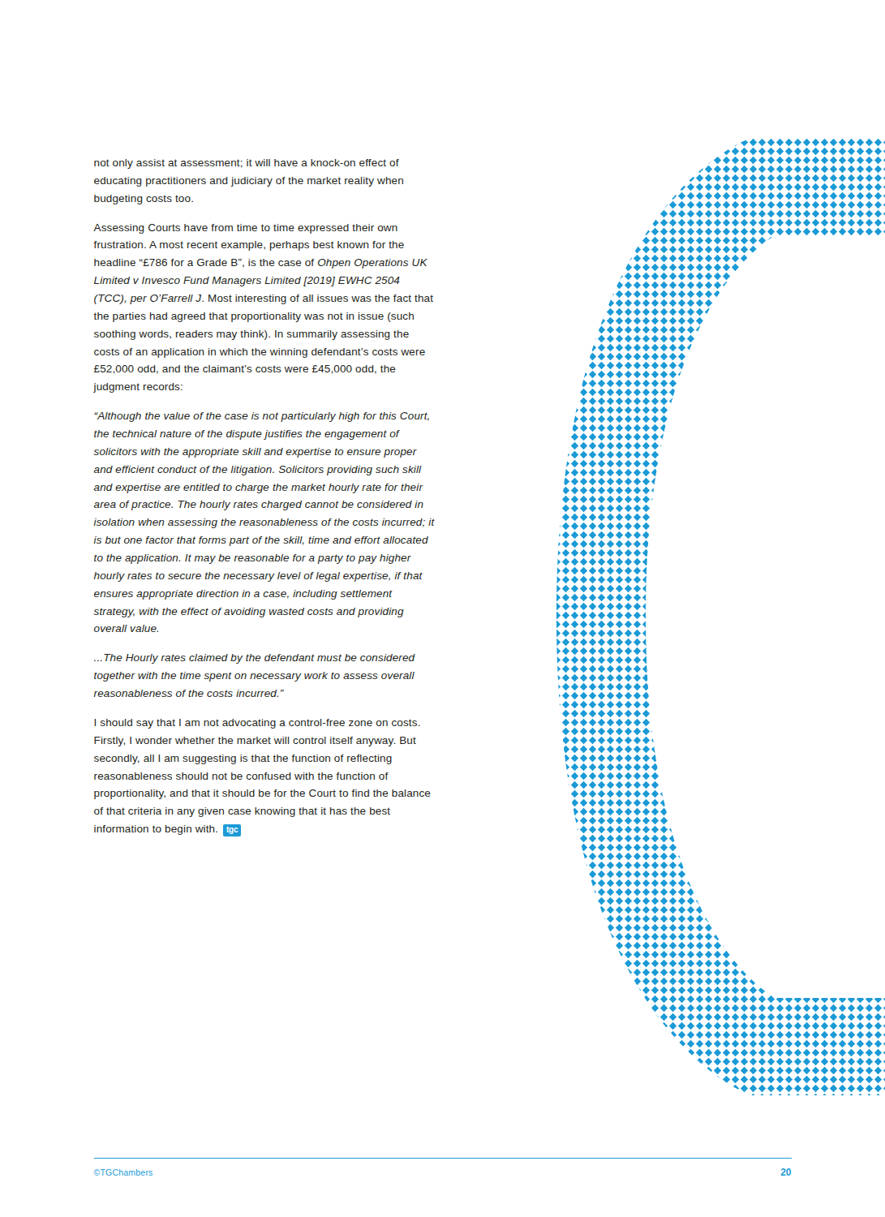not only assist at assessment; it will have a knock-on effect of educating practitioners and judiciary of the market reality when budgeting costs too.
Assessing Courts have from time to time expressed their own frustration. A most recent example, perhaps best known for the headline “£786 for a Grade B”, is the case of Ohpen Operations UK Limited v Invesco Fund Managers Limited [2019] EWHC 2504 (TCC), per O’Farrell J. Most interesting of all issues was the fact that the parties had agreed that proportionality was not in issue (such soothing words, readers may think). In summarily assessing the costs of an application in which the winning defendant’s costs were £52,000 odd, and the claimant’s costs were £45,000 odd, the judgment records:
“Although the value of the case is not particularly high for this Court, the technical nature of the dispute justifies the engagement of solicitors with the appropriate skill and expertise to ensure proper and efficient conduct of the litigation. Solicitors providing such skill and expertise are entitled to charge the market hourly rate for their area of practice. The hourly rates charged cannot be considered in isolation when assessing the reasonableness of the costs incurred; it is but one factor that forms part of the skill, time and effort allocated to the application. It may be reasonable for a party to pay higher hourly rates to secure the necessary level of legal expertise, if that ensures appropriate direction in a case, including settlement strategy, with the effect of avoiding wasted costs and providing overall value.
...The Hourly rates claimed by the defendant must be considered together with the time spent on necessary work to assess overall reasonableness of the costs incurred.”
I should say that I am not advocating a control-free zone on costs. Firstly, I wonder whether the market will control itself anyway. But secondly, all I am suggesting is that the function of reflecting reasonableness should not be confused with the function of proportionality, and that it should be for the Court to find the balance of that criteria in any given case knowing that it has the best information to begin with. tgc
©TGChambers
20